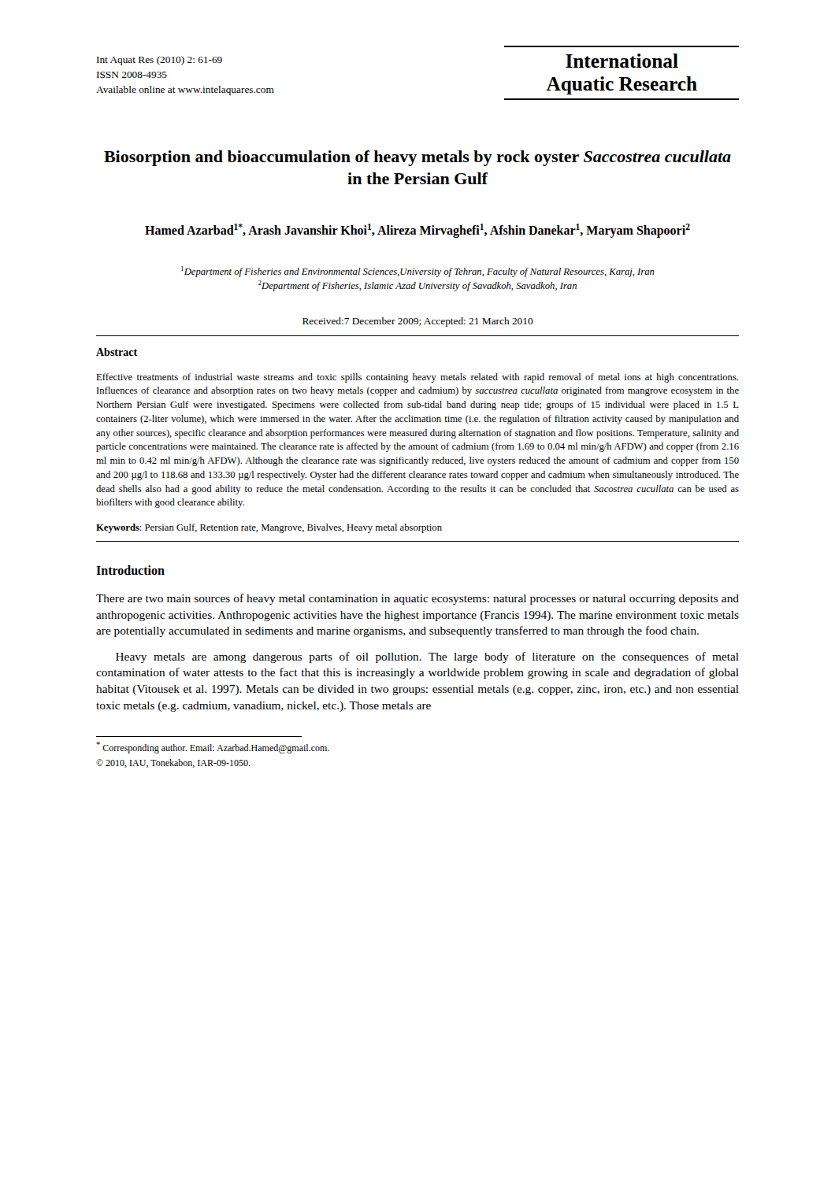Int Aquat Res (2010) 2: 61-69
ISSN 2008-4935
Available online at www.intelaquares.com
International
Aquatic Research
Biosorption and bioaccumulation of heavy metals by rock oyster Saccostrea cucullata in the Persian Gulf
Hamed Azarbad1*, Arash Javanshir Khoi1, Alireza Mirvaghefi1, Afshin Danekar1, Maryam Shapoori2
1Department of Fisheries and Environmental Sciences,University of Tehran, Faculty of Natural Resources, Karaj, Iran
2Department of Fisheries, Islamic Azad University of Savadkoh, Savadkoh, Iran
Received:7 December 2009; Accepted: 21 March 2010
Abstract
Effective treatments of industrial waste streams and toxic spills containing heavy metals related with rapid removal of metal ions at high concentrations. Influences of clearance and absorption rates on two heavy metals (copper and cadmium) by saccustrea cucullata originated from mangrove ecosystem in the Northern Persian Gulf were investigated. Specimens were collected from sub-tidal band during neap tide; groups of 15 individual were placed in 1.5 L containers (2-liter volume), which were immersed in the water. After the acclimation time (i.e. the regulation of filtration activity caused by manipulation and any other sources), specific clearance and absorption performances were measured during alternation of stagnation and flow positions. Temperature, salinity and particle concentrations were maintained. The clearance rate is affected by the amount of cadmium (from 1.69 to 0.04 ml min/g/h AFDW) and copper (from 2.16 ml min to 0.42 ml min/g/h AFDW). Although the clearance rate was significantly reduced, live oysters reduced the amount of cadmium and copper from 150 and 200 µg/l to 118.68 and 133.30 µg/l respectively. Oyster had the different clearance rates toward copper and cadmium when simultaneously introduced. The dead shells also had a good ability to reduce the metal condensation. According to the results it can be concluded that Sacostrea cucullata can be used as biofilters with good clearance ability.
Keywords: Persian Gulf, Retention rate, Mangrove, Bivalves, Heavy metal absorption
Introduction
There are two main sources of heavy metal contamination in aquatic ecosystems: natural processes or natural occurring deposits and anthropogenic activities. Anthropogenic activities have the highest importance (Francis 1994). The marine environment toxic metals are potentially accumulated in sediments and marine organisms, and subsequently transferred to man through the food chain.
Heavy metals are among dangerous parts of oil pollution. The large body of literature on the consequences of metal contamination of water attests to the fact that this is increasingly a worldwide problem growing in scale and degradation of global habitat (Vitousek et al. 1997). Metals can be divided in two groups: essential metals (e.g. copper, zinc, iron, etc.) and non essential toxic metals (e.g. cadmium, vanadium, nickel, etc.). Those metals are
* Corresponding author. Email: Azarbad.Hamed@gmail.com.
© 2010, IAU, Tonekabon, IAR-09-1050.